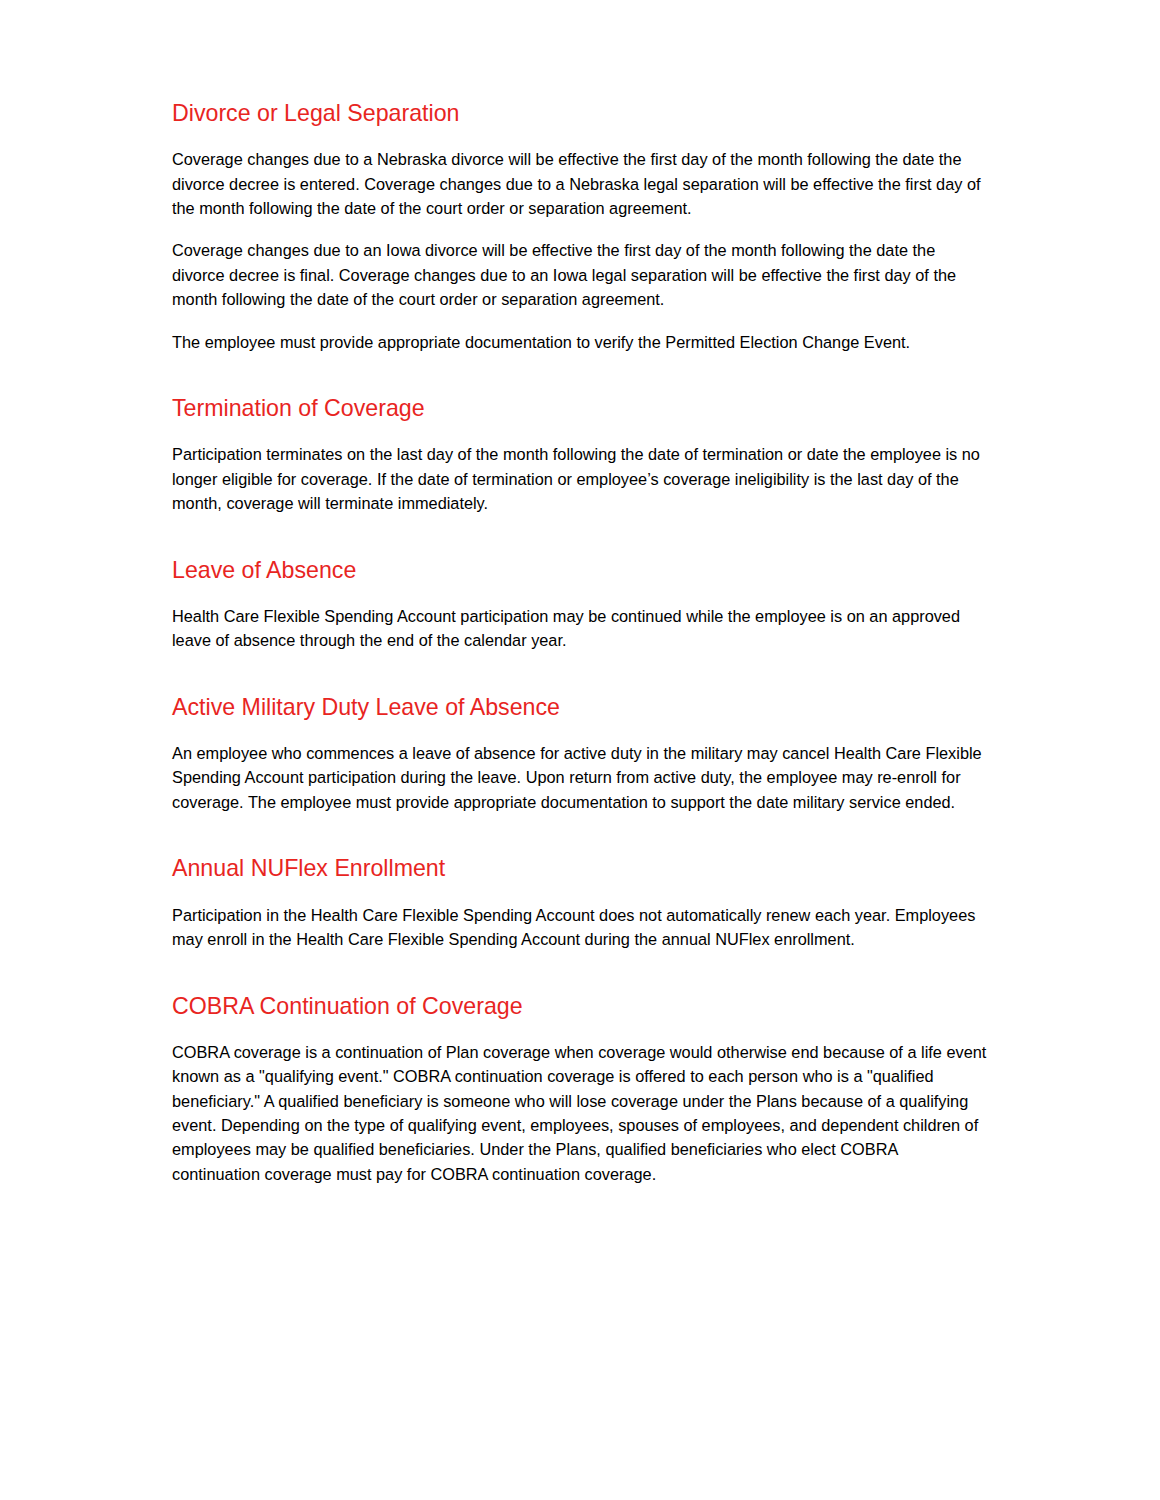Divorce or Legal Separation
Coverage changes due to a Nebraska divorce will be effective the first day of the month following the date the divorce decree is entered. Coverage changes due to a Nebraska legal separation will be effective the first day of the month following the date of the court order or separation agreement.
Coverage changes due to an Iowa divorce will be effective the first day of the month following the date the divorce decree is final. Coverage changes due to an Iowa legal separation will be effective the first day of the month following the date of the court order or separation agreement.
The employee must provide appropriate documentation to verify the Permitted Election Change Event.
Termination of Coverage
Participation terminates on the last day of the month following the date of termination or date the employee is no longer eligible for coverage. If the date of termination or employee’s coverage ineligibility is the last day of the month, coverage will terminate immediately.
Leave of Absence
Health Care Flexible Spending Account participation may be continued while the employee is on an approved leave of absence through the end of the calendar year.
Active Military Duty Leave of Absence
An employee who commences a leave of absence for active duty in the military may cancel Health Care Flexible Spending Account participation during the leave. Upon return from active duty, the employee may re-enroll for coverage. The employee must provide appropriate documentation to support the date military service ended.
Annual NUFlex Enrollment
Participation in the Health Care Flexible Spending Account does not automatically renew each year. Employees may enroll in the Health Care Flexible Spending Account during the annual NUFlex enrollment.
COBRA Continuation of Coverage
COBRA coverage is a continuation of Plan coverage when coverage would otherwise end because of a life event known as a "qualifying event." COBRA continuation coverage is offered to each person who is a "qualified beneficiary." A qualified beneficiary is someone who will lose coverage under the Plans because of a qualifying event. Depending on the type of qualifying event, employees, spouses of employees, and dependent children of employees may be qualified beneficiaries. Under the Plans, qualified beneficiaries who elect COBRA continuation coverage must pay for COBRA continuation coverage.